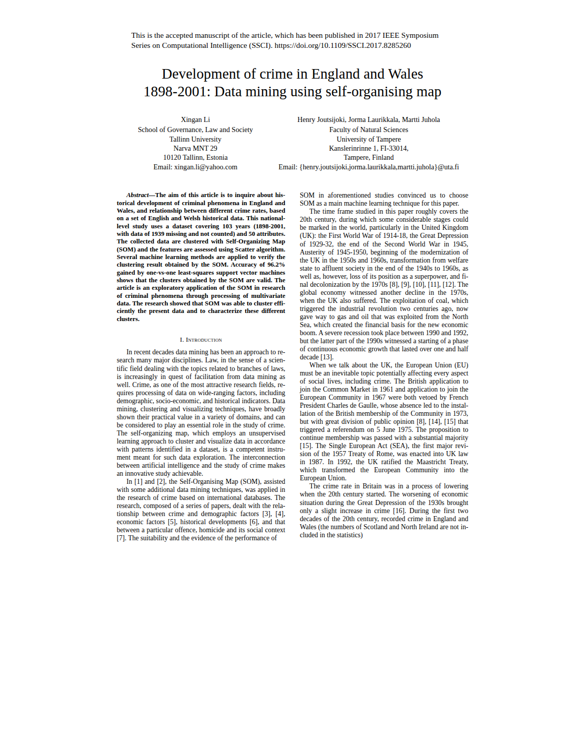This is the accepted manuscript of the article, which has been published in 2017 IEEE Symposium Series on Computational Intelligence (SSCI). https://doi.org/10.1109/SSCI.2017.8285260
Development of crime in England and Wales
1898-2001: Data mining using self-organising map
Xingan Li
School of Governance, Law and Society
Tallinn University
Narva MNT 29
10120 Tallinn, Estonia
Email: xingan.li@yahoo.com
Henry Joutsijoki, Jorma Laurikkala, Martti Juhola
Faculty of Natural Sciences
University of Tampere
Kanslerinrinne 1, FI-33014,
Tampere, Finland
Email: {henry.joutsijoki,jorma.laurikkala,martti.juhola}@uta.fi
Abstract—The aim of this article is to inquire about historical development of criminal phenomena in England and Wales, and relationship between different crime rates, based on a set of English and Welsh historical data. This national-level study uses a dataset covering 103 years (1898-2001, with data of 1939 missing and not counted) and 50 attributes. The collected data are clustered with Self-Organizing Map (SOM) and the features are assessed using Scatter algorithm. Several machine learning methods are applied to verify the clustering result obtained by the SOM. Accuracy of 96.2% gained by one-vs-one least-squares support vector machines shows that the clusters obtained by the SOM are valid. The article is an exploratory application of the SOM in research of criminal phenomena through processing of multivariate data. The research showed that SOM was able to cluster efficiently the present data and to characterize these different clusters.
I. Introduction
In recent decades data mining has been an approach to research many major disciplines. Law, in the sense of a scientific field dealing with the topics related to branches of laws, is increasingly in quest of facilitation from data mining as well. Crime, as one of the most attractive research fields, requires processing of data on wide-ranging factors, including demographic, socio-economic, and historical indicators. Data mining, clustering and visualizing techniques, have broadly shown their practical value in a variety of domains, and can be considered to play an essential role in the study of crime. The self-organizing map, which employs an unsupervised learning approach to cluster and visualize data in accordance with patterns identified in a dataset, is a competent instrument meant for such data exploration. The interconnection between artificial intelligence and the study of crime makes an innovative study achievable.
In [1] and [2], the Self-Organising Map (SOM), assisted with some additional data mining techniques, was applied in the research of crime based on international databases. The research, composed of a series of papers, dealt with the relationship between crime and demographic factors [3], [4], economic factors [5], historical developments [6], and that between a particular offence, homicide and its social context [7]. The suitability and the evidence of the performance of
SOM in aforementioned studies convinced us to choose SOM as a main machine learning technique for this paper.
The time frame studied in this paper roughly covers the 20th century, during which some considerable stages could be marked in the world, particularly in the United Kingdom (UK): the First World War of 1914-18, the Great Depression of 1929-32, the end of the Second World War in 1945, Austerity of 1945-1950, beginning of the modernization of the UK in the 1950s and 1960s, transformation from welfare state to affluent society in the end of the 1940s to 1960s, as well as, however, loss of its position as a superpower, and final decolonization by the 1970s [8], [9], [10], [11], [12]. The global economy witnessed another decline in the 1970s, when the UK also suffered. The exploitation of coal, which triggered the industrial revolution two centuries ago, now gave way to gas and oil that was exploited from the North Sea, which created the financial basis for the new economic boom. A severe recession took place between 1990 and 1992, but the latter part of the 1990s witnessed a starting of a phase of continuous economic growth that lasted over one and half decade [13].
When we talk about the UK, the European Union (EU) must be an inevitable topic potentially affecting every aspect of social lives, including crime. The British application to join the Common Market in 1961 and application to join the European Community in 1967 were both vetoed by French President Charles de Gaulle, whose absence led to the installation of the British membership of the Community in 1973, but with great division of public opinion [8], [14], [15] that triggered a referendum on 5 June 1975. The proposition to continue membership was passed with a substantial majority [15]. The Single European Act (SEA), the first major revision of the 1957 Treaty of Rome, was enacted into UK law in 1987. In 1992, the UK ratified the Maastricht Treaty, which transformed the European Community into the European Union.
The crime rate in Britain was in a process of lowering when the 20th century started. The worsening of economic situation during the Great Depression of the 1930s brought only a slight increase in crime [16]. During the first two decades of the 20th century, recorded crime in England and Wales (the numbers of Scotland and North Ireland are not included in the statistics)